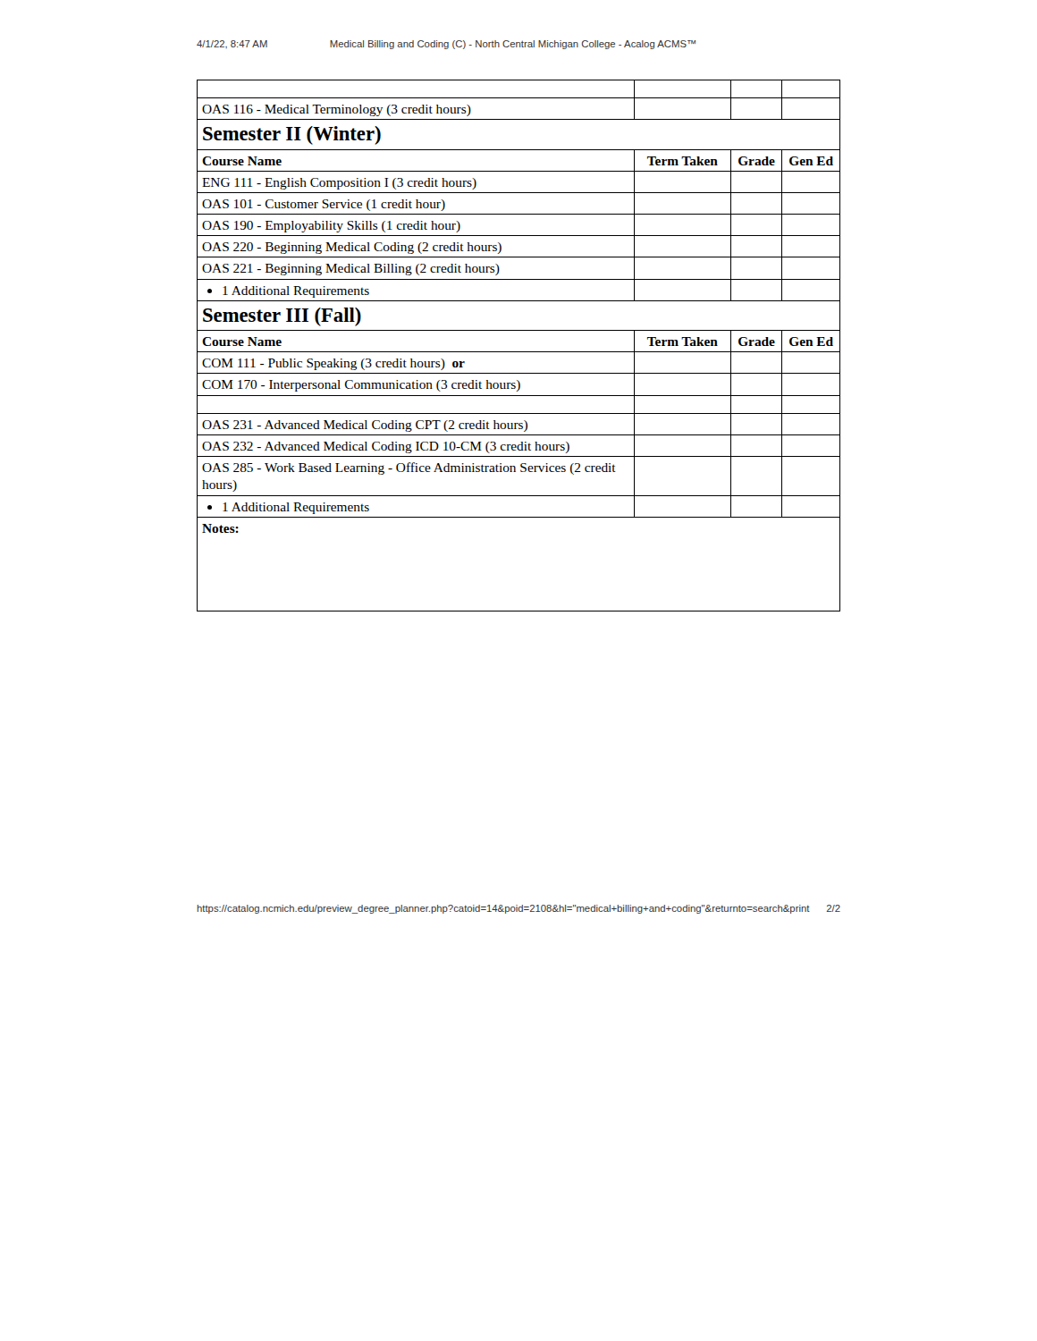4/1/22, 8:47 AM Medical Billing and Coding (C) - North Central Michigan College - Acalog ACMS™
| OAS 116 - Medical Terminology (3 credit hours) | | | |
| Semester II (Winter) |
| Course Name | Term Taken | Grade | Gen Ed |
| ENG 111 - English Composition I (3 credit hours) | | | |
| OAS 101 - Customer Service (1 credit hour) | | | |
| OAS 190 - Employability Skills (1 credit hour) | | | |
| OAS 220 - Beginning Medical Coding (2 credit hours) | | | |
| OAS 221 - Beginning Medical Billing (2 credit hours) | | | |
| 1 Additional Requirements | | | |
| Semester III (Fall) |
| Course Name | Term Taken | Grade | Gen Ed |
| COM 111 - Public Speaking (3 credit hours) or | | | |
| COM 170 - Interpersonal Communication (3 credit hours) | | | |
| OAS 231 - Advanced Medical Coding CPT (2 credit hours) | | | |
| OAS 232 - Advanced Medical Coding ICD 10-CM (3 credit hours) | | | |
| OAS 285 - Work Based Learning - Office Administration Services (2 credit hours) | | | |
| 1 Additional Requirements | | | |
| Notes: |
https://catalog.ncmich.edu/preview_degree_planner.php?catoid=14&poid=2108&hl="medical+billing+and+coding"&returnto=search&print 2/2